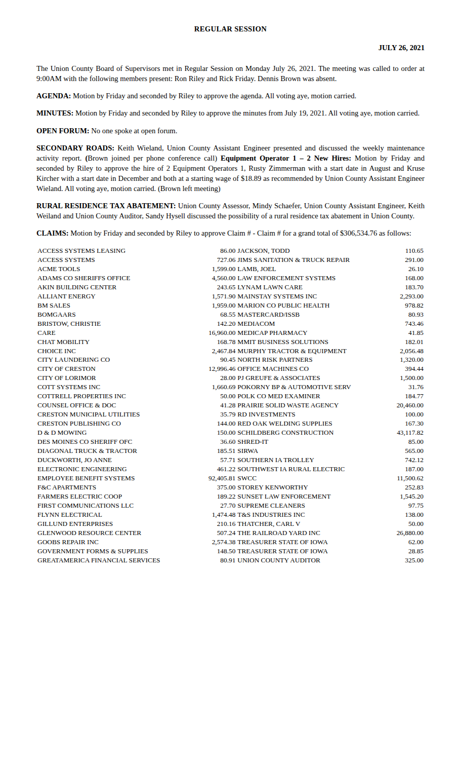REGULAR SESSION
JULY 26, 2021
The Union County Board of Supervisors met in Regular Session on Monday July 26, 2021. The meeting was called to order at 9:00AM with the following members present: Ron Riley and Rick Friday. Dennis Brown was absent.
AGENDA: Motion by Friday and seconded by Riley to approve the agenda. All voting aye, motion carried.
MINUTES: Motion by Friday and seconded by Riley to approve the minutes from July 19, 2021. All voting aye, motion carried.
OPEN FORUM: No one spoke at open forum.
SECONDARY ROADS: Keith Wieland, Union County Assistant Engineer presented and discussed the weekly maintenance activity report. (Brown joined per phone conference call) Equipment Operator 1 – 2 New Hires: Motion by Friday and seconded by Riley to approve the hire of 2 Equipment Operators 1, Rusty Zimmerman with a start date in August and Kruse Kircher with a start date in December and both at a starting wage of $18.89 as recommended by Union County Assistant Engineer Wieland. All voting aye, motion carried. (Brown left meeting)
RURAL RESIDENCE TAX ABATEMENT: Union County Assessor, Mindy Schaefer, Union County Assistant Engineer, Keith Weiland and Union County Auditor, Sandy Hysell discussed the possibility of a rural residence tax abatement in Union County.
CLAIMS: Motion by Friday and seconded by Riley to approve Claim # - Claim # for a grand total of $306,534.76 as follows:
| ACCESS SYSTEMS LEASING | 86.00 | JACKSON, TODD | 110.65 |
| ACCESS SYSTEMS | 727.06 | JIMS SANITATION & TRUCK REPAIR | 291.00 |
| ACME TOOLS | 1,599.00 | LAMB, JOEL | 26.10 |
| ADAMS CO SHERIFFS OFFICE | 4,560.00 | LAW ENFORCEMENT SYSTEMS | 168.00 |
| AKIN BUILDING CENTER | 243.65 | LYNAM LAWN CARE | 183.70 |
| ALLIANT ENERGY | 1,571.90 | MAINSTAY SYSTEMS INC | 2,293.00 |
| BM SALES | 1,959.00 | MARION CO PUBLIC HEALTH | 978.82 |
| BOMGAARS | 68.55 | MASTERCARD/ISSB | 80.93 |
| BRISTOW, CHRISTIE | 142.20 | MEDIACOM | 743.46 |
| CARE | 16,960.00 | MEDICAP PHARMACY | 41.85 |
| CHAT MOBILITY | 168.78 | MMIT BUSINESS SOLUTIONS | 182.01 |
| CHOICE INC | 2,467.84 | MURPHY TRACTOR & EQUIPMENT | 2,056.48 |
| CITY LAUNDERING CO | 90.45 | NORTH RISK PARTNERS | 1,320.00 |
| CITY OF CRESTON | 12,996.46 | OFFICE MACHINES CO | 394.44 |
| CITY OF LORIMOR | 28.00 | PJ GREUFE & ASSOCIATES | 1,500.00 |
| COTT SYSTEMS INC | 1,660.69 | POKORNY BP & AUTOMOTIVE SERV | 31.76 |
| COTTRELL PROPERTIES INC | 50.00 | POLK CO MED EXAMINER | 184.77 |
| COUNSEL OFFICE & DOC | 41.28 | PRAIRIE SOLID WASTE AGENCY | 20,460.00 |
| CRESTON MUNICIPAL UTILITIES | 35.79 | RD INVESTMENTS | 100.00 |
| CRESTON PUBLISHING CO | 144.00 | RED OAK WELDING SUPPLIES | 167.30 |
| D & D MOWING | 150.00 | SCHILDBERG CONSTRUCTION | 43,117.82 |
| DES MOINES CO SHERIFF OFC | 36.60 | SHRED-IT | 85.00 |
| DIAGONAL TRUCK & TRACTOR | 185.51 | SIRWA | 565.00 |
| DUCKWORTH, JO ANNE | 57.71 | SOUTHERN IA TROLLEY | 742.12 |
| ELECTRONIC ENGINEERING | 461.22 | SOUTHWEST IA RURAL ELECTRIC | 187.00 |
| EMPLOYEE BENEFIT SYSTEMS | 92,405.81 | SWCC | 11,500.62 |
| F&C APARTMENTS | 375.00 | STOREY KENWORTHY | 252.83 |
| FARMERS ELECTRIC COOP | 189.22 | SUNSET LAW ENFORCEMENT | 1,545.20 |
| FIRST COMMUNICATIONS LLC | 27.70 | SUPREME CLEANERS | 97.75 |
| FLYNN ELECTRICAL | 1,474.48 | T&S INDUSTRIES INC | 138.00 |
| GILLUND ENTERPRISES | 210.16 | THATCHER, CARL V | 50.00 |
| GLENWOOD RESOURCE CENTER | 507.24 | THE RAILROAD YARD INC | 26,880.00 |
| GOOBS REPAIR INC | 2,574.38 | TREASURER STATE OF IOWA | 62.00 |
| GOVERNMENT FORMS & SUPPLIES | 148.50 | TREASURER STATE OF IOWA | 28.85 |
| GREATAMERICA FINANCIAL SERVICES | 80.91 | UNION COUNTY AUDITOR | 325.00 |